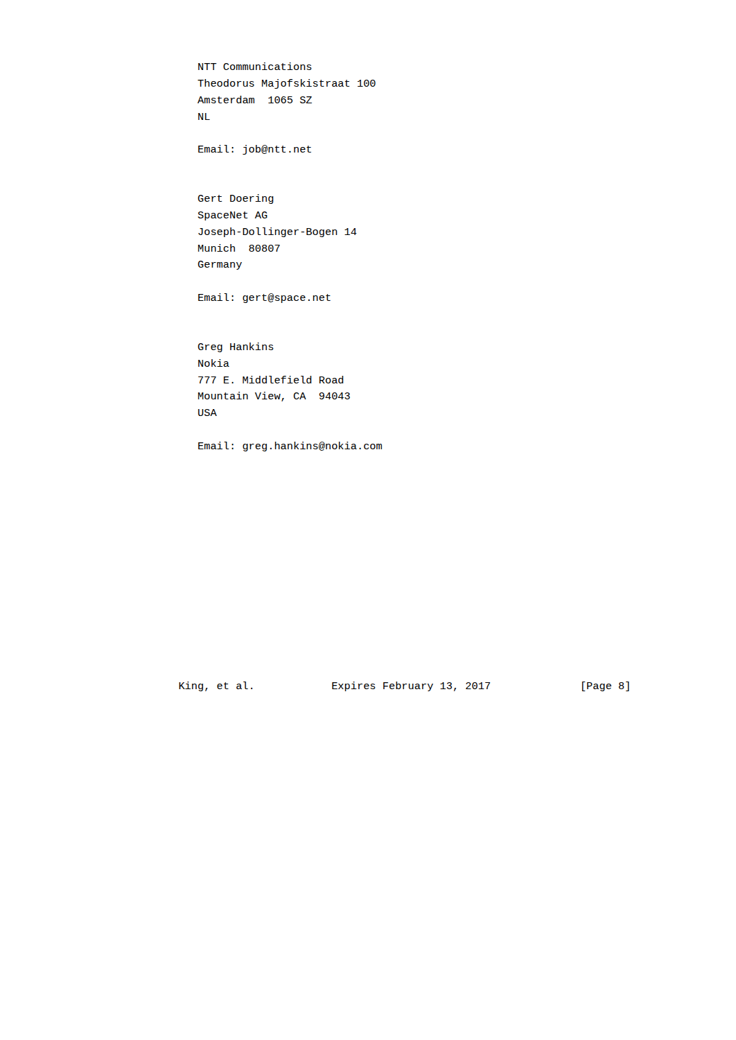NTT Communications
   Theodorus Majofskistraat 100
   Amsterdam  1065 SZ
   NL

   Email: job@ntt.net


   Gert Doering
   SpaceNet AG
   Joseph-Dollinger-Bogen 14
   Munich  80807
   Germany

   Email: gert@space.net


   Greg Hankins
   Nokia
   777 E. Middlefield Road
   Mountain View, CA  94043
   USA

   Email: greg.hankins@nokia.com
King, et al. Expires February 13, 2017 [Page 8]